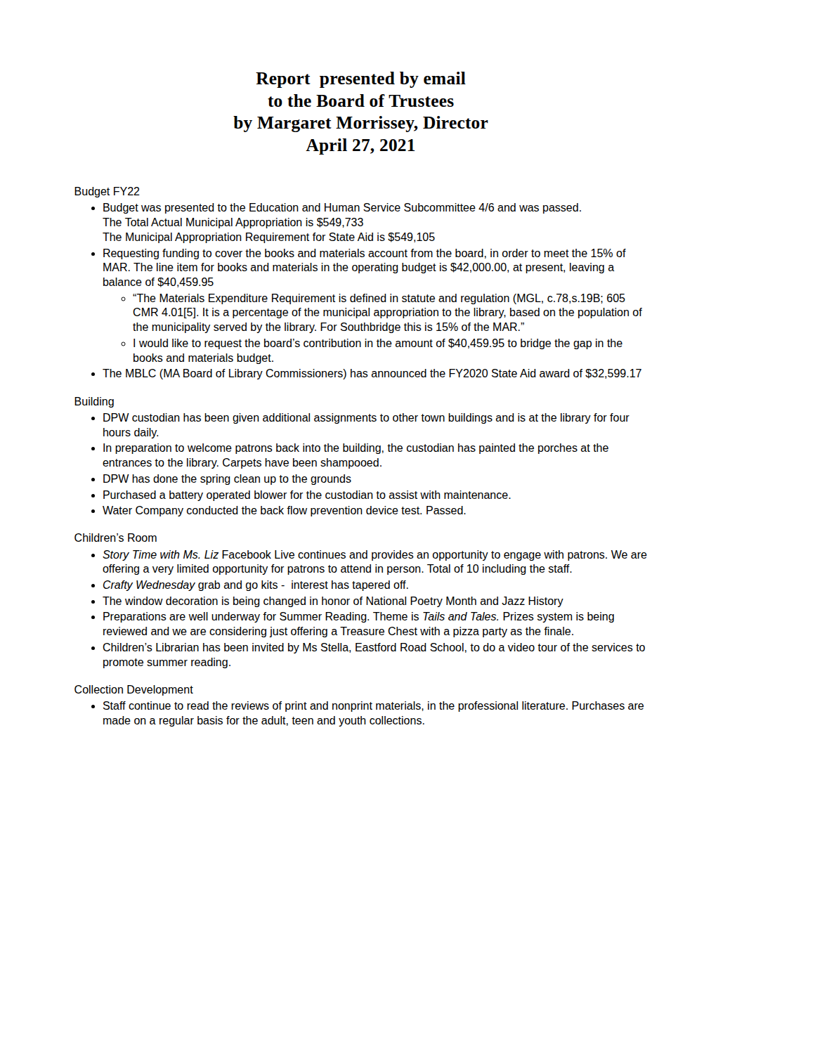Report presented by email
to the Board of Trustees
by Margaret Morrissey, Director
April 27, 2021
Budget FY22
Budget was presented to the Education and Human Service Subcommittee 4/6 and was passed.
The Total Actual Municipal Appropriation is $549,733
The Municipal Appropriation Requirement for State Aid is $549,105
Requesting funding to cover the books and materials account from the board, in order to meet the 15% of MAR. The line item for books and materials in the operating budget is $42,000.00, at present, leaving a balance of $40,459.95
“The Materials Expenditure Requirement is defined in statute and regulation (MGL, c.78,s.19B; 605 CMR 4.01[5]. It is a percentage of the municipal appropriation to the library, based on the population of the municipality served by the library. For Southbridge this is 15% of the MAR.”
I would like to request the board’s contribution in the amount of $40,459.95 to bridge the gap in the books and materials budget.
The MBLC (MA Board of Library Commissioners) has announced the FY2020 State Aid award of $32,599.17
Building
DPW custodian has been given additional assignments to other town buildings and is at the library for four hours daily.
In preparation to welcome patrons back into the building, the custodian has painted the porches at the entrances to the library. Carpets have been shampooed.
DPW has done the spring clean up to the grounds
Purchased a battery operated blower for the custodian to assist with maintenance.
Water Company conducted the back flow prevention device test. Passed.
Children’s Room
Story Time with Ms. Liz Facebook Live continues and provides an opportunity to engage with patrons. We are offering a very limited opportunity for patrons to attend in person. Total of 10 including the staff.
Crafty Wednesday grab and go kits - interest has tapered off.
The window decoration is being changed in honor of National Poetry Month and Jazz History
Preparations are well underway for Summer Reading. Theme is Tails and Tales. Prizes system is being reviewed and we are considering just offering a Treasure Chest with a pizza party as the finale.
Children’s Librarian has been invited by Ms Stella, Eastford Road School, to do a video tour of the services to promote summer reading.
Collection Development
Staff continue to read the reviews of print and nonprint materials, in the professional literature. Purchases are made on a regular basis for the adult, teen and youth collections.